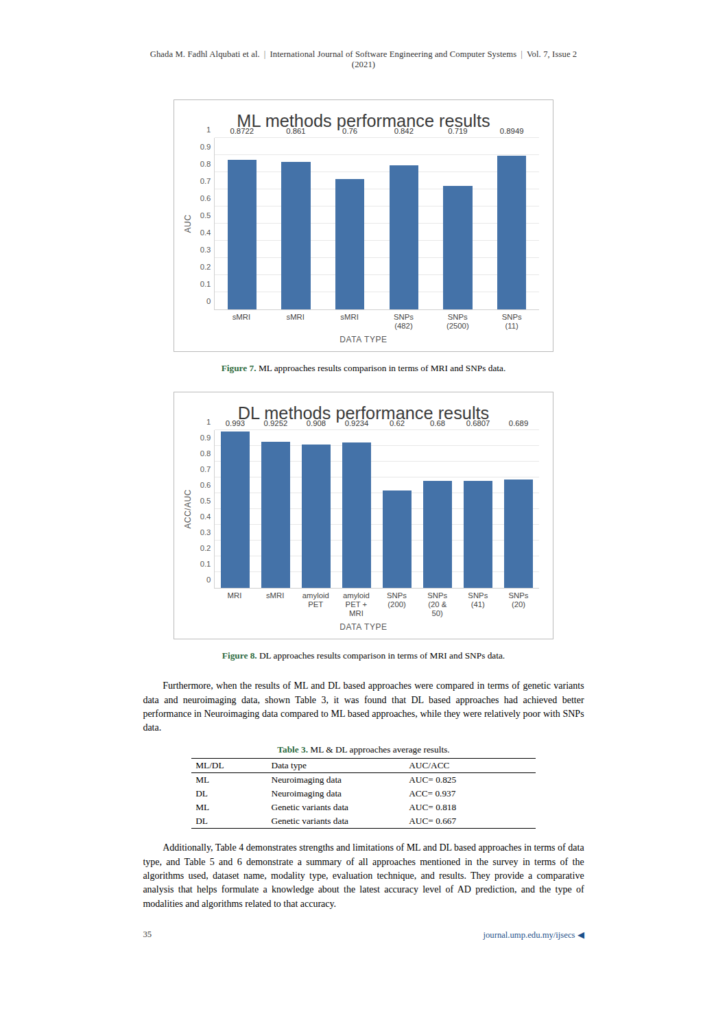Ghada M. Fadhl Alqubati et al.|International Journal of Software Engineering and Computer Systems|Vol. 7, Issue 2 (2021)
ML methods performance results
1
0.9
0.8
0.7
0.6
0.5
0.4
0.3
0.2
0.1
0
AUC
0.8722
0.861
0.76
0.842
0.719
0.8949
sMRI
sMRI
sMRI
SNPs (482)
SNPs (2500)
SNPs (11)
DATA TYPE
Figure 7. ML approaches results comparison in terms of MRI and SNPs data.
DL methods performance results
1
0.9
0.8
0.7
0.6
0.5
0.4
0.3
0.2
0.1
0
ACC/AUC
0.993
0.9252
0.908
0.9234
0.62
0.68
0.6807
0.689
MRI
sMRI
amyloid
PET
amyloid
PET + MRI
SNPs (200)
SNPs (20 &
50)
SNPs (41)
SNPs (20)
DATA TYPE
Figure 8. DL approaches results comparison in terms of MRI and SNPs data.
Furthermore, when the results of ML and DL based approaches were compared in terms of genetic variants data and neuroimaging data, shown Table 3, it was found that DL based approaches had achieved better performance in Neuroimaging data compared to ML based approaches, while they were relatively poor with SNPs data.
Table 3. ML & DL approaches average results.
| ML/DL | Data type | AUC/ACC |
| --- | --- | --- |
| ML | Neuroimaging data | AUC= 0.825 |
| DL | Neuroimaging data | ACC= 0.937 |
| ML | Genetic variants data | AUC= 0.818 |
| DL | Genetic variants data | AUC= 0.667 |
Additionally, Table 4 demonstrates strengths and limitations of ML and DL based approaches in terms of data type, and Table 5 and 6 demonstrate a summary of all approaches mentioned in the survey in terms of the algorithms used, dataset name, modality type, evaluation technique, and results. They provide a comparative analysis that helps formulate a knowledge about the latest accuracy level of AD prediction, and the type of modalities and algorithms related to that accuracy.
35
journal.ump.edu.my/ijsecs ◀